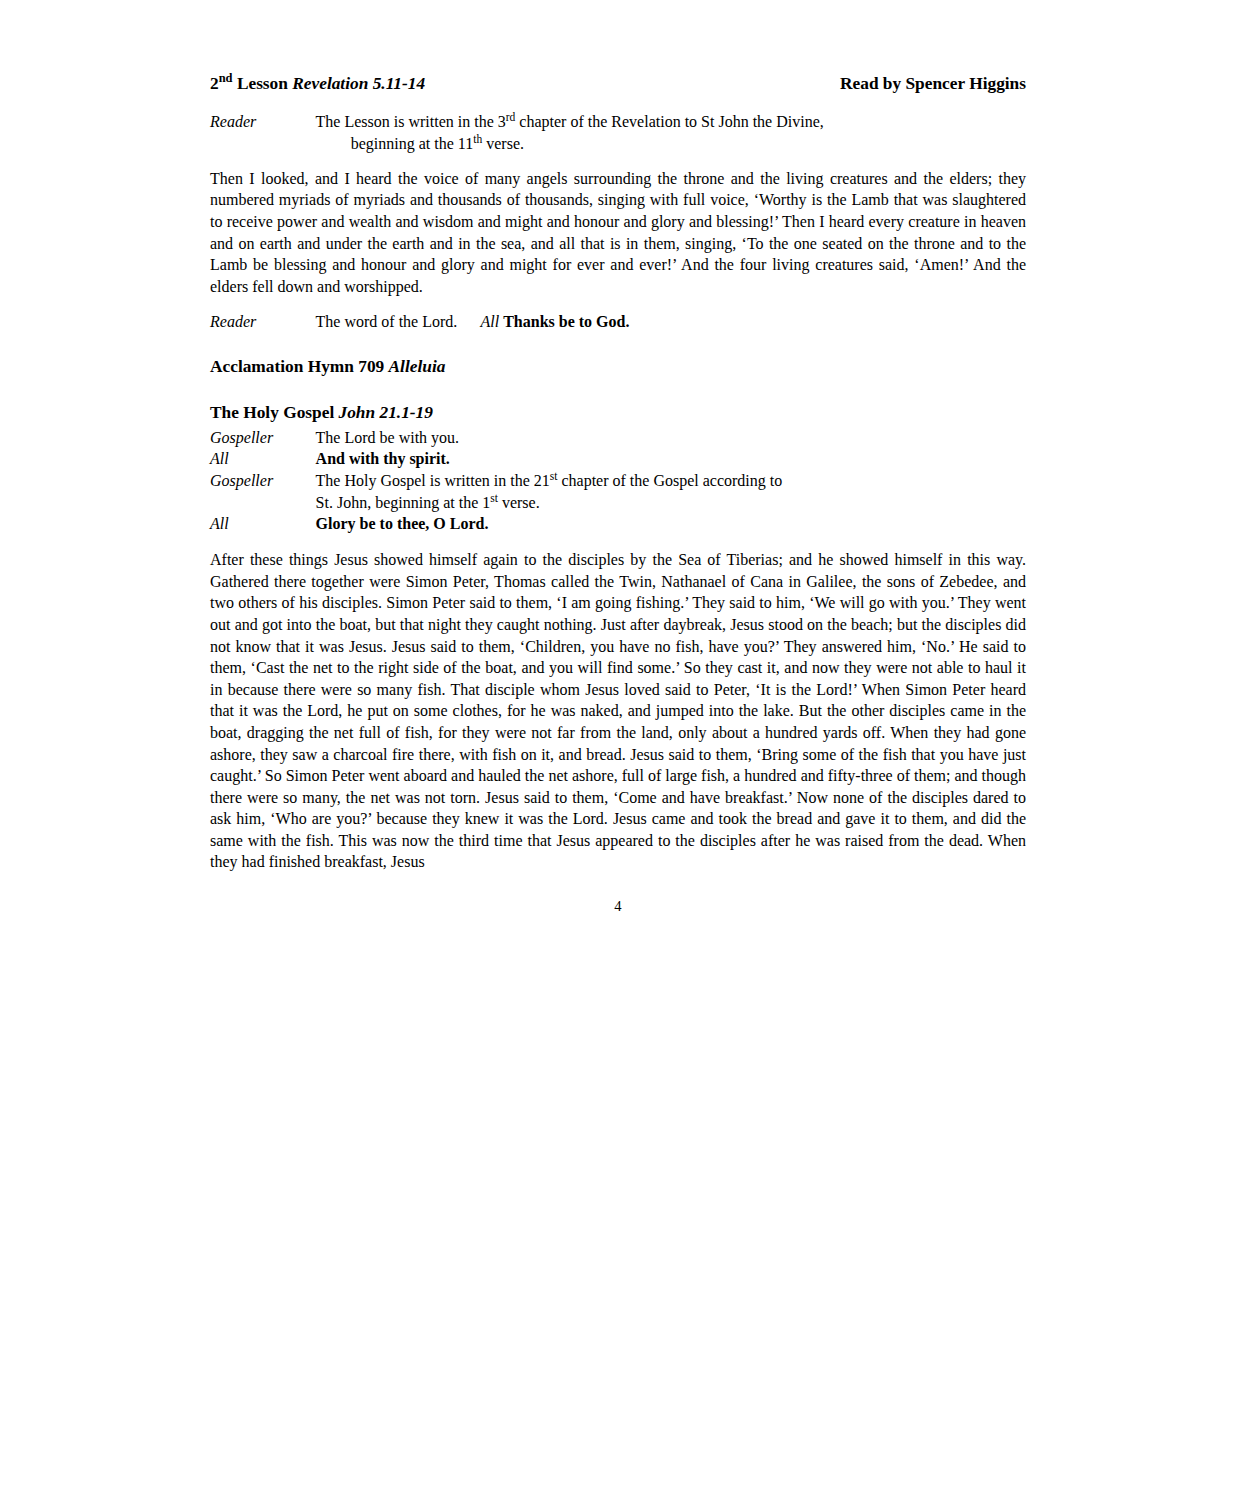2nd Lesson Revelation 5.11-14 Read by Spencer Higgins
Reader The Lesson is written in the 3rd chapter of the Revelation to St John the Divine, beginning at the 11th verse.
Then I looked, and I heard the voice of many angels surrounding the throne and the living creatures and the elders; they numbered myriads of myriads and thousands of thousands, singing with full voice, ‘Worthy is the Lamb that was slaughtered to receive power and wealth and wisdom and might and honour and glory and blessing!’ Then I heard every creature in heaven and on earth and under the earth and in the sea, and all that is in them, singing, ‘To the one seated on the throne and to the Lamb be blessing and honour and glory and might for ever and ever!’ And the four living creatures said, ‘Amen!’ And the elders fell down and worshipped.
Reader The word of the Lord. All Thanks be to God.
Acclamation Hymn 709 Alleluia
The Holy Gospel John 21.1-19
Gospeller The Lord be with you.
All And with thy spirit.
Gospeller The Holy Gospel is written in the 21st chapter of the Gospel according to St. John, beginning at the 1st verse.
All Glory be to thee, O Lord.
After these things Jesus showed himself again to the disciples by the Sea of Tiberias; and he showed himself in this way. Gathered there together were Simon Peter, Thomas called the Twin, Nathanael of Cana in Galilee, the sons of Zebedee, and two others of his disciples. Simon Peter said to them, ‘I am going fishing.’ They said to him, ‘We will go with you.’ They went out and got into the boat, but that night they caught nothing. Just after daybreak, Jesus stood on the beach; but the disciples did not know that it was Jesus. Jesus said to them, ‘Children, you have no fish, have you?’ They answered him, ‘No.’ He said to them, ‘Cast the net to the right side of the boat, and you will find some.’ So they cast it, and now they were not able to haul it in because there were so many fish. That disciple whom Jesus loved said to Peter, ‘It is the Lord!’ When Simon Peter heard that it was the Lord, he put on some clothes, for he was naked, and jumped into the lake. But the other disciples came in the boat, dragging the net full of fish, for they were not far from the land, only about a hundred yards off. When they had gone ashore, they saw a charcoal fire there, with fish on it, and bread. Jesus said to them, ‘Bring some of the fish that you have just caught.’ So Simon Peter went aboard and hauled the net ashore, full of large fish, a hundred and fifty-three of them; and though there were so many, the net was not torn. Jesus said to them, ‘Come and have breakfast.’ Now none of the disciples dared to ask him, ‘Who are you?’ because they knew it was the Lord. Jesus came and took the bread and gave it to them, and did the same with the fish. This was now the third time that Jesus appeared to the disciples after he was raised from the dead. When they had finished breakfast, Jesus
4